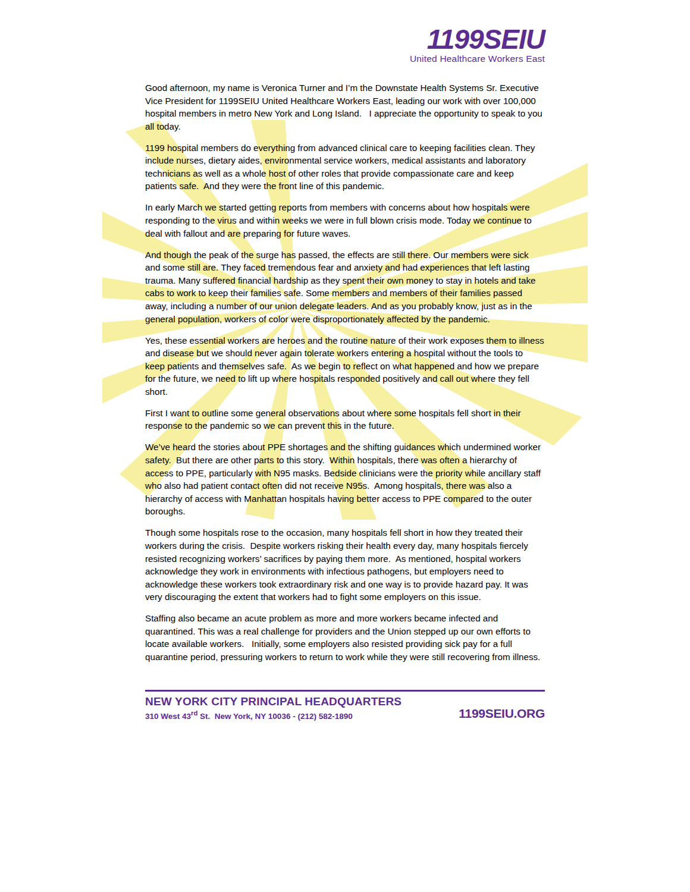1199SEIU United Healthcare Workers East
Good afternoon, my name is Veronica Turner and I’m the Downstate Health Systems Sr. Executive Vice President for 1199SEIU United Healthcare Workers East, leading our work with over 100,000 hospital members in metro New York and Long Island. I appreciate the opportunity to speak to you all today.
1199 hospital members do everything from advanced clinical care to keeping facilities clean. They include nurses, dietary aides, environmental service workers, medical assistants and laboratory technicians as well as a whole host of other roles that provide compassionate care and keep patients safe. And they were the front line of this pandemic.
In early March we started getting reports from members with concerns about how hospitals were responding to the virus and within weeks we were in full blown crisis mode. Today we continue to deal with fallout and are preparing for future waves.
And though the peak of the surge has passed, the effects are still there. Our members were sick and some still are. They faced tremendous fear and anxiety and had experiences that left lasting trauma. Many suffered financial hardship as they spent their own money to stay in hotels and take cabs to work to keep their families safe. Some members and members of their families passed away, including a number of our union delegate leaders. And as you probably know, just as in the general population, workers of color were disproportionately affected by the pandemic.
Yes, these essential workers are heroes and the routine nature of their work exposes them to illness and disease but we should never again tolerate workers entering a hospital without the tools to keep patients and themselves safe. As we begin to reflect on what happened and how we prepare for the future, we need to lift up where hospitals responded positively and call out where they fell short.
First I want to outline some general observations about where some hospitals fell short in their response to the pandemic so we can prevent this in the future.
We’ve heard the stories about PPE shortages and the shifting guidances which undermined worker safety. But there are other parts to this story. Within hospitals, there was often a hierarchy of access to PPE, particularly with N95 masks. Bedside clinicians were the priority while ancillary staff who also had patient contact often did not receive N95s. Among hospitals, there was also a hierarchy of access with Manhattan hospitals having better access to PPE compared to the outer boroughs.
Though some hospitals rose to the occasion, many hospitals fell short in how they treated their workers during the crisis. Despite workers risking their health every day, many hospitals fiercely resisted recognizing workers’ sacrifices by paying them more. As mentioned, hospital workers acknowledge they work in environments with infectious pathogens, but employers need to acknowledge these workers took extraordinary risk and one way is to provide hazard pay. It was very discouraging the extent that workers had to fight some employers on this issue.
Staffing also became an acute problem as more and more workers became infected and quarantined. This was a real challenge for providers and the Union stepped up our own efforts to locate available workers. Initially, some employers also resisted providing sick pay for a full quarantine period, pressuring workers to return to work while they were still recovering from illness.
NEW YORK CITY PRINCIPAL HEADQUARTERS
310 West 43rd St. New York, NY 10036 - (212) 582-1890
1199SEIU.ORG